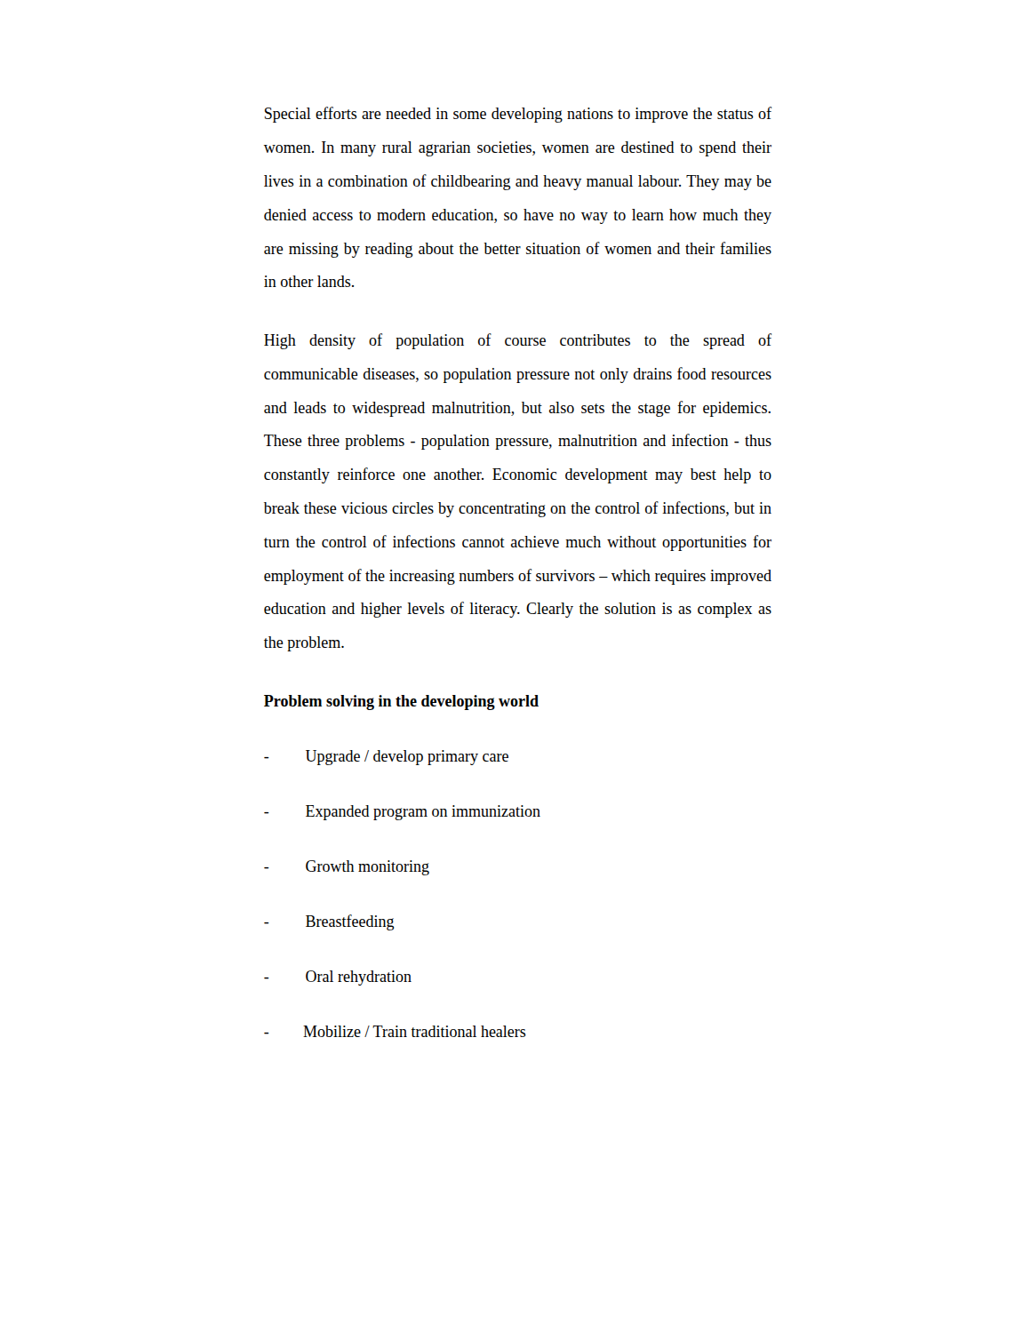Special efforts are needed in some developing nations to improve the status of women. In many rural agrarian societies, women are destined to spend their lives in a combination of childbearing and heavy manual labour. They may be denied access to modern education, so have no way to learn how much they are missing by reading about the better situation of women and their families in other lands.
High density of population of course contributes to the spread of communicable diseases, so population pressure not only drains food resources and leads to widespread malnutrition, but also sets the stage for epidemics. These three problems - population pressure, malnutrition and infection - thus constantly reinforce one another. Economic development may best help to break these vicious circles by concentrating on the control of infections, but in turn the control of infections cannot achieve much without opportunities for employment of the increasing numbers of survivors – which requires improved education and higher levels of literacy. Clearly the solution is as complex as the problem.
Problem solving in the developing world
Upgrade / develop primary care
Expanded program on immunization
Growth monitoring
Breastfeeding
Oral rehydration
Mobilize / Train traditional healers